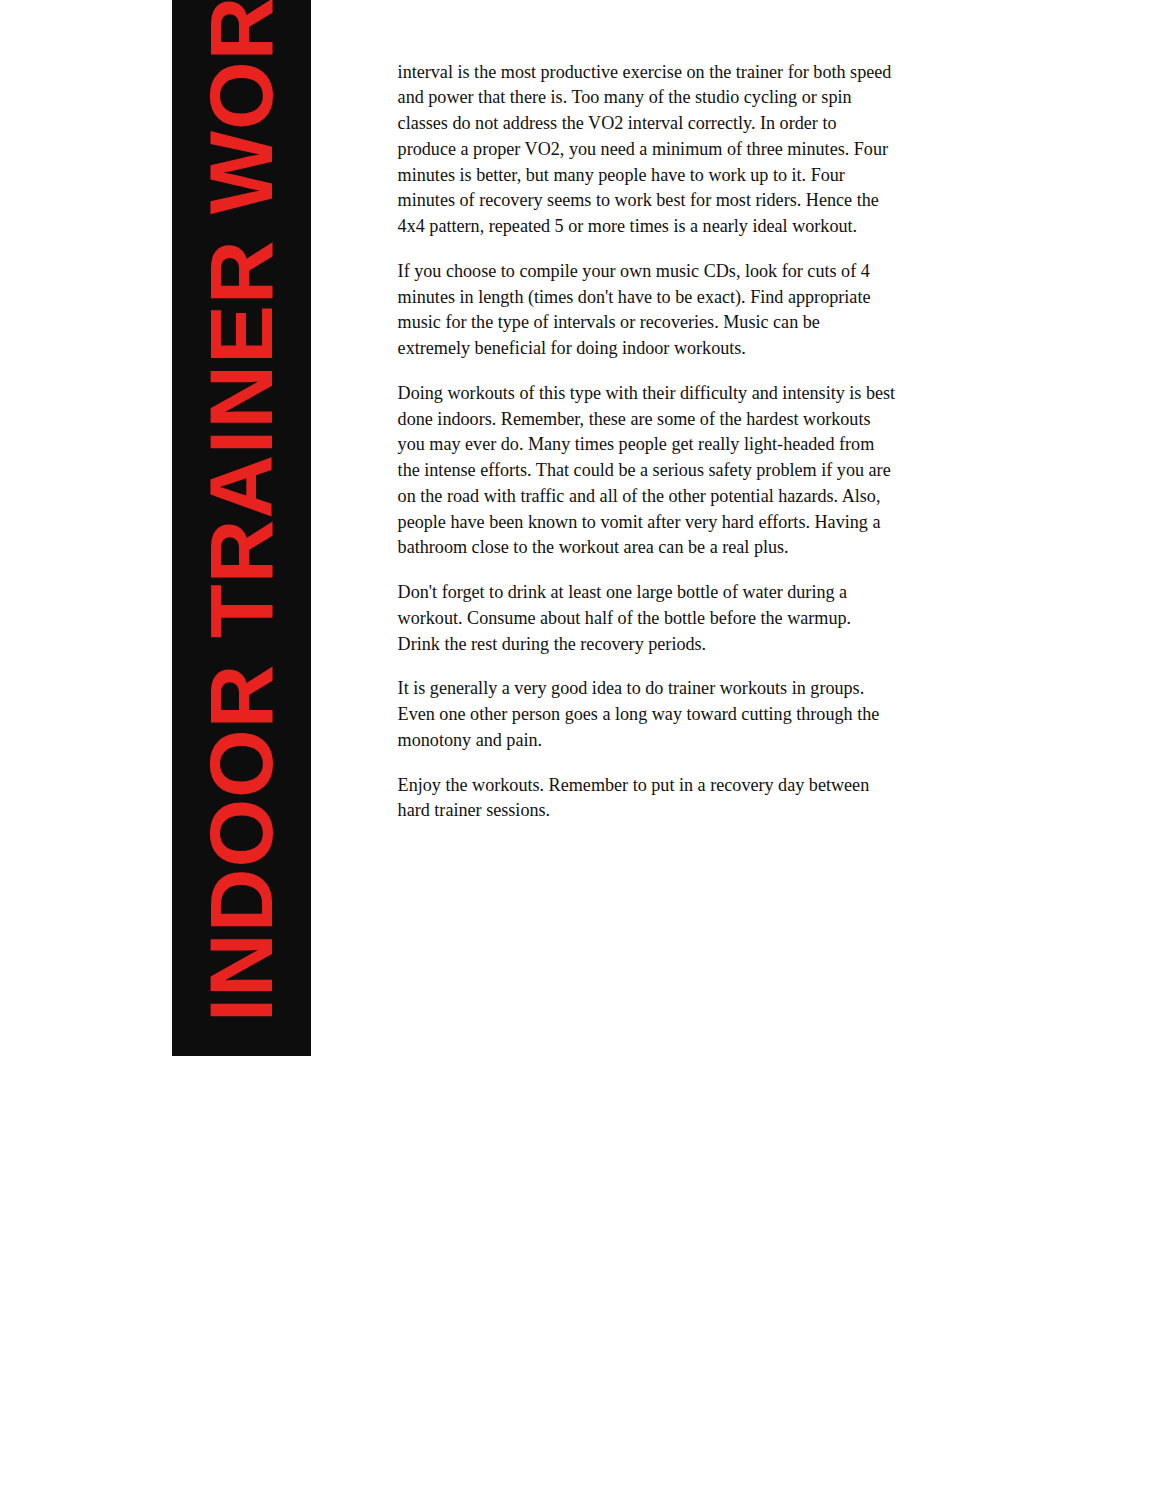Indoor Trainer Workouts
interval is the most productive exercise on the trainer for both speed and power that there is. Too many of the studio cycling or spin classes do not address the VO2 interval correctly. In order to produce a proper VO2, you need a minimum of three minutes. Four minutes is better, but many people have to work up to it. Four minutes of recovery seems to work best for most riders. Hence the 4x4 pattern, repeated 5 or more times is a nearly ideal workout.
If you choose to compile your own music CDs, look for cuts of 4 minutes in length (times don't have to be exact). Find appropriate music for the type of intervals or recoveries. Music can be extremely beneficial for doing indoor workouts.
Doing workouts of this type with their difficulty and intensity is best done indoors. Remember, these are some of the hardest workouts you may ever do. Many times people get really light-headed from the intense efforts. That could be a serious safety problem if you are on the road with traffic and all of the other potential hazards. Also, people have been known to vomit after very hard efforts. Having a bathroom close to the workout area can be a real plus.
Don't forget to drink at least one large bottle of water during a workout. Consume about half of the bottle before the warmup. Drink the rest during the recovery periods.
It is generally a very good idea to do trainer workouts in groups. Even one other person goes a long way toward cutting through the monotony and pain.
Enjoy the workouts. Remember to put in a recovery day between hard trainer sessions.